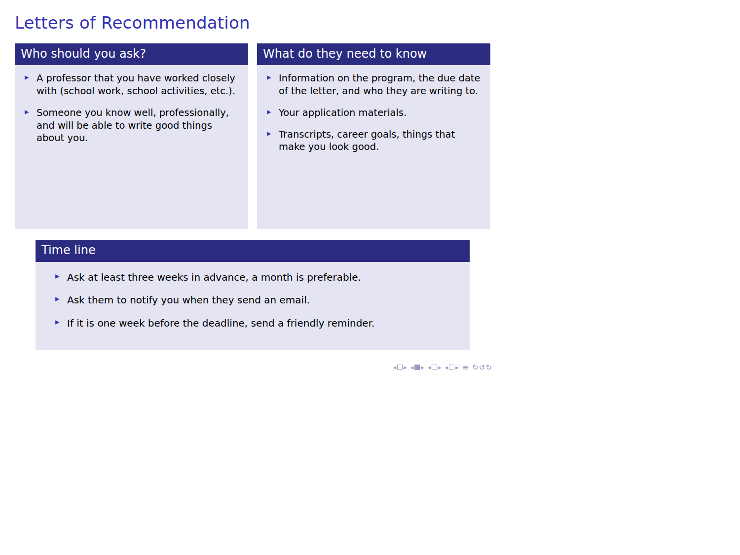Letters of Recommendation
Who should you ask?
A professor that you have worked closely with (school work, school activities, etc.).
Someone you know well, professionally, and will be able to write good things about you.
What do they need to know
Information on the program, the due date of the letter, and who they are writing to.
Your application materials.
Transcripts, career goals, things that make you look good.
Time line
Ask at least three weeks in advance, a month is preferable.
Ask them to notify you when they send an email.
If it is one week before the deadline, send a friendly reminder.
↻↺↻